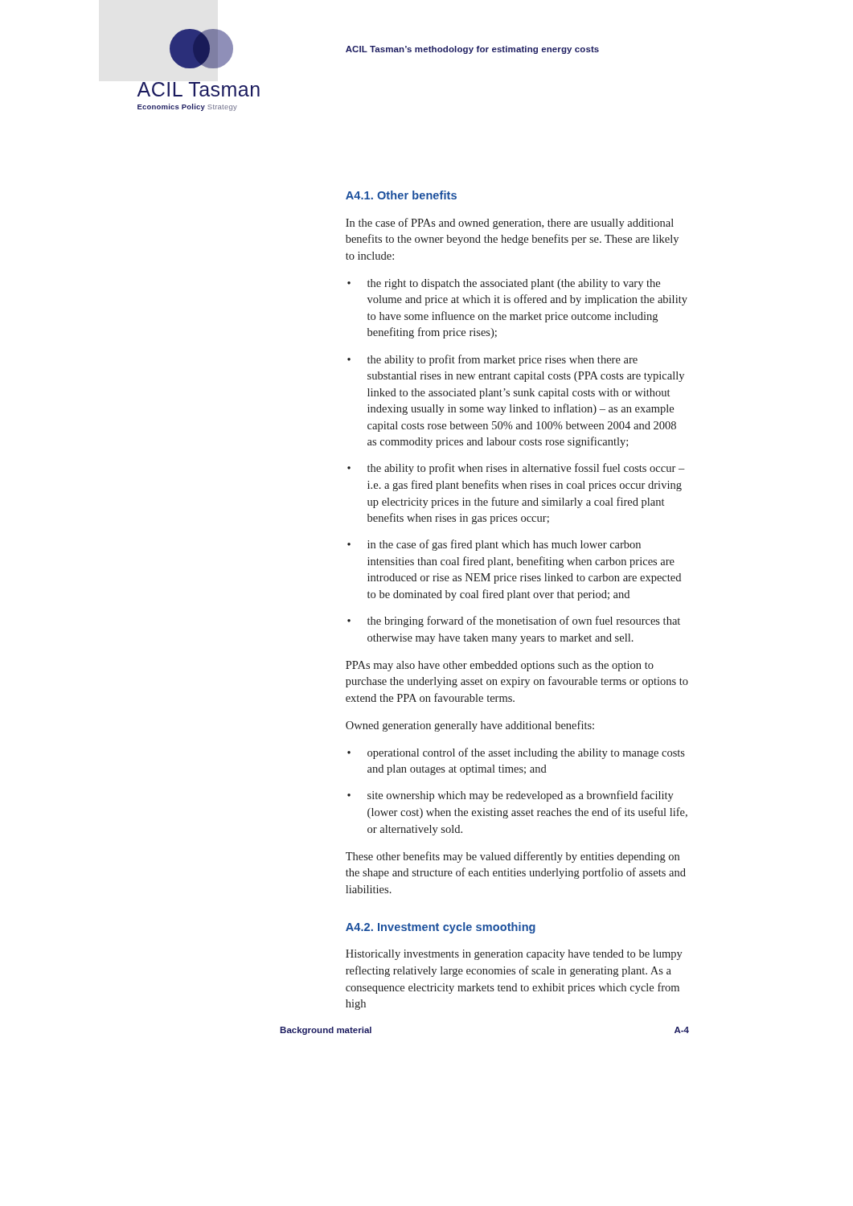ACIL Tasman
Economics Policy Strategy
ACIL Tasman’s methodology for estimating energy costs
A4.1. Other benefits
In the case of PPAs and owned generation, there are usually additional benefits to the owner beyond the hedge benefits per se. These are likely to include:
the right to dispatch the associated plant (the ability to vary the volume and price at which it is offered and by implication the ability to have some influence on the market price outcome including benefiting from price rises);
the ability to profit from market price rises when there are substantial rises in new entrant capital costs (PPA costs are typically linked to the associated plant’s sunk capital costs with or without indexing usually in some way linked to inflation) – as an example capital costs rose between 50% and 100% between 2004 and 2008 as commodity prices and labour costs rose significantly;
the ability to profit when rises in alternative fossil fuel costs occur – i.e. a gas fired plant benefits when rises in coal prices occur driving up electricity prices in the future and similarly a coal fired plant benefits when rises in gas prices occur;
in the case of gas fired plant which has much lower carbon intensities than coal fired plant, benefiting when carbon prices are introduced or rise as NEM price rises linked to carbon are expected to be dominated by coal fired plant over that period; and
the bringing forward of the monetisation of own fuel resources that otherwise may have taken many years to market and sell.
PPAs may also have other embedded options such as the option to purchase the underlying asset on expiry on favourable terms or options to extend the PPA on favourable terms.
Owned generation generally have additional benefits:
operational control of the asset including the ability to manage costs and plan outages at optimal times; and
site ownership which may be redeveloped as a brownfield facility (lower cost) when the existing asset reaches the end of its useful life, or alternatively sold.
These other benefits may be valued differently by entities depending on the shape and structure of each entities underlying portfolio of assets and liabilities.
A4.2. Investment cycle smoothing
Historically investments in generation capacity have tended to be lumpy reflecting relatively large economies of scale in generating plant. As a consequence electricity markets tend to exhibit prices which cycle from high
Background material A-4